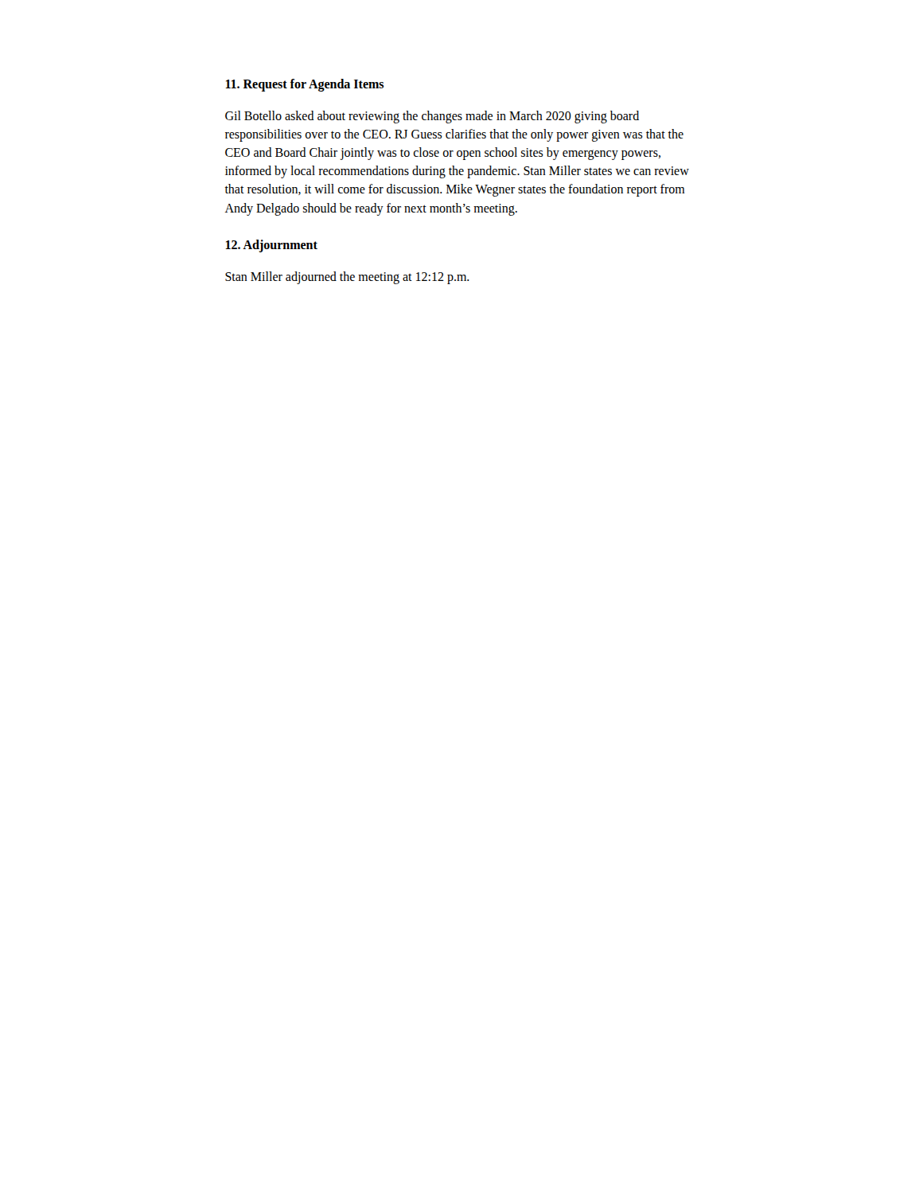11. Request for Agenda Items
Gil Botello asked about reviewing the changes made in March 2020 giving board responsibilities over to the CEO. RJ Guess clarifies that the only power given was that the CEO and Board Chair jointly was to close or open school sites by emergency powers, informed by local recommendations during the pandemic. Stan Miller states we can review that resolution, it will come for discussion. Mike Wegner states the foundation report from Andy Delgado should be ready for next month’s meeting.
12. Adjournment
Stan Miller adjourned the meeting at 12:12 p.m.